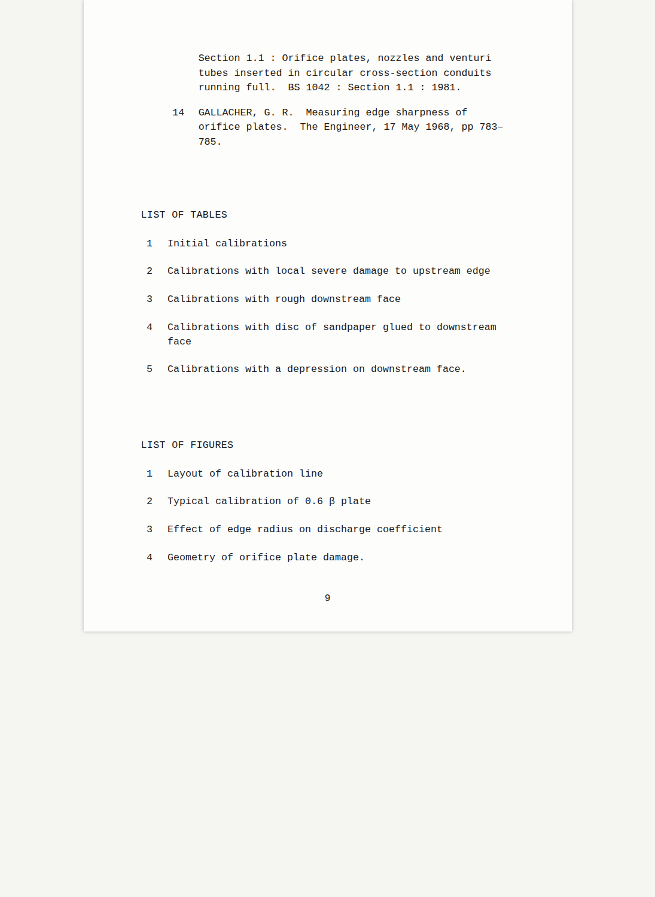Section 1.1 : Orifice plates, nozzles and venturi tubes inserted in circular cross-section conduits running full. BS 1042 : Section 1.1 : 1981.
14 GALLACHER, G. R. Measuring edge sharpness of orifice plates. The Engineer, 17 May 1968, pp 783–785.
LIST OF TABLES
1 Initial calibrations
2 Calibrations with local severe damage to upstream edge
3 Calibrations with rough downstream face
4 Calibrations with disc of sandpaper glued to downstream face
5 Calibrations with a depression on downstream face.
LIST OF FIGURES
1 Layout of calibration line
2 Typical calibration of 0.6 β plate
3 Effect of edge radius on discharge coefficient
4 Geometry of orifice plate damage.
9